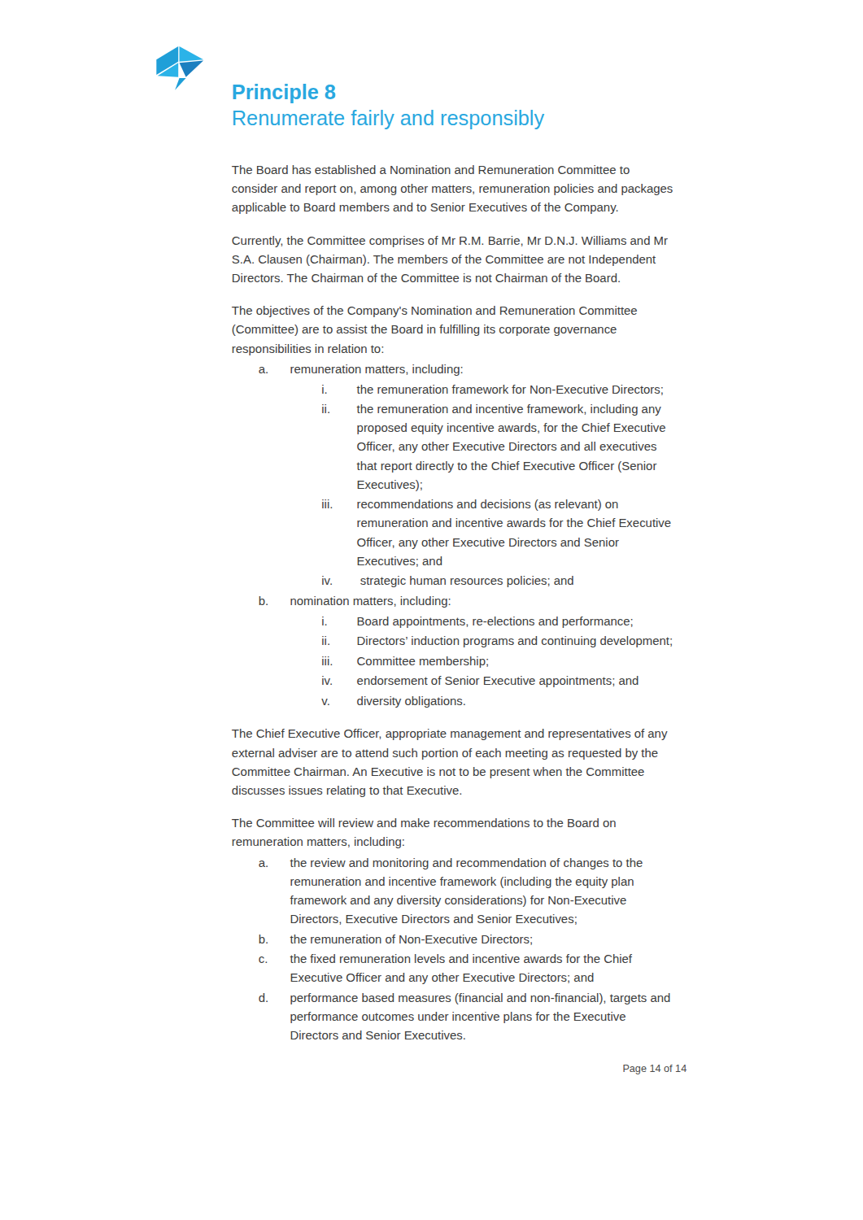Principle 8Renumerate fairly and responsibly
The Board has established a Nomination and Remuneration Committee to consider and report on, among other matters, remuneration policies and packages applicable to Board members and to Senior Executives of the Company.
Currently, the Committee comprises of Mr R.M. Barrie, Mr D.N.J. Williams and Mr S.A. Clausen (Chairman). The members of the Committee are not Independent Directors. The Chairman of the Committee is not Chairman of the Board.
The objectives of the Company's Nomination and Remuneration Committee (Committee) are to assist the Board in fulfilling its corporate governance responsibilities in relation to:
a. remuneration matters, including:
i. the remuneration framework for Non-Executive Directors;
ii. the remuneration and incentive framework, including any proposed equity incentive awards, for the Chief Executive Officer, any other Executive Directors and all executives that report directly to the Chief Executive Officer (Senior Executives);
iii. recommendations and decisions (as relevant) on remuneration and incentive awards for the Chief Executive Officer, any other Executive Directors and Senior Executives; and
iv. strategic human resources policies; and
b. nomination matters, including:
i. Board appointments, re-elections and performance;
ii. Directors’ induction programs and continuing development;
iii. Committee membership;
iv. endorsement of Senior Executive appointments; and
v. diversity obligations.
The Chief Executive Officer, appropriate management and representatives of any external adviser are to attend such portion of each meeting as requested by the Committee Chairman. An Executive is not to be present when the Committee discusses issues relating to that Executive.
The Committee will review and make recommendations to the Board on remuneration matters, including:
a. the review and monitoring and recommendation of changes to the remuneration and incentive framework (including the equity plan framework and any diversity considerations) for Non-Executive Directors, Executive Directors and Senior Executives;
b. the remuneration of Non-Executive Directors;
c. the fixed remuneration levels and incentive awards for the Chief Executive Officer and any other Executive Directors; and
d. performance based measures (financial and non-financial), targets and performance outcomes under incentive plans for the Executive Directors and Senior Executives.
Page 14 of 14